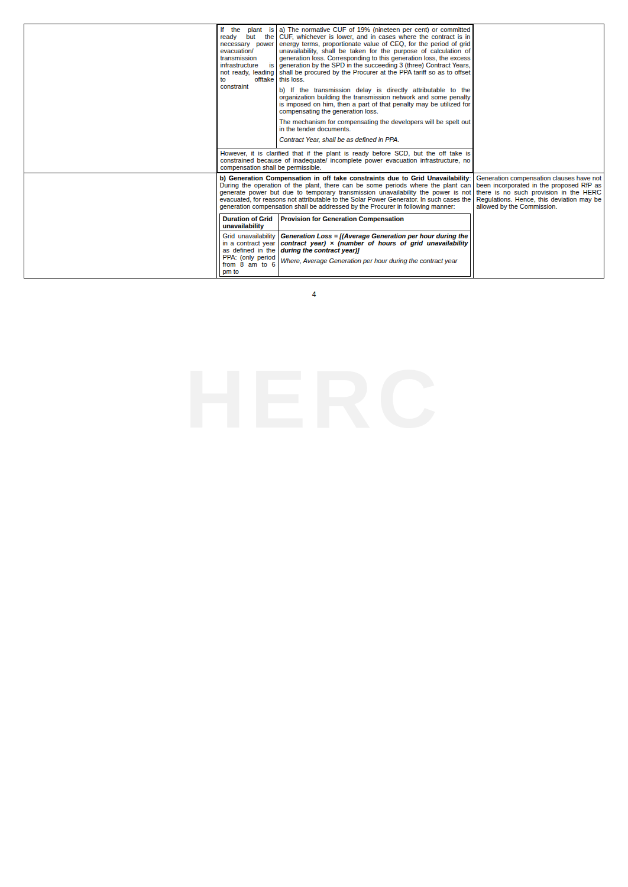HERC
| | / If the plant is ready but the necessary power evacuation/ transmission infrastructure is not ready, leading to offtake constraint / a) The normative CUF of 19% (nineteen per cent) or committed CUF, whichever is lower, and in cases where the contract is in energy terms, proportionate value of CEQ, for the period of grid unavailability, shall be taken for the purpose of calculation of generation loss. Corresponding to this generation loss, the excess generation by the SPD in the succeeding 3 (three) Contract Years, shall be procured by the Procurer at the PPA tariff so as to offset this loss. b) If the transmission delay is directly attributable to the organization building the transmission network and some penalty is imposed on him, then a part of that penalty may be utilized for compensating the generation loss. The mechanism for compensating the developers will be spelt out in the tender documents. Contract Year, shall be as defined in PPA. / / However, it is clarified that if the plant is ready before SCD, but the off take is constrained because of inadequate/ incomplete power evacuation infrastructure, no compensation shall be permissible. / | |
| | b) Generation Compensation in off take constraints due to Grid Unavailability : During the operation of the plant, there can be some periods where the plant can generate power but due to temporary transmission unavailability the power is not evacuated, for reasons not attributable to the Solar Power Generator. In such cases the generation compensation shall be addressed by the Procurer in following manner: / Duration of Grid unavailability / Provision for Generation Compensation / / Grid unavailability in a contract year as defined in the PPA: (only period from 8 am to 6 pm to / Generation Loss = [(Average Generation per hour during the contract year) × (number of hours of grid unavailability during the contract year)] Where, Average Generation per hour during the contract year / | Generation compensation clauses have not been incorporated in the proposed RfP as there is no such provision in the HERC Regulations. Hence, this deviation may be allowed by the Commission. |
4